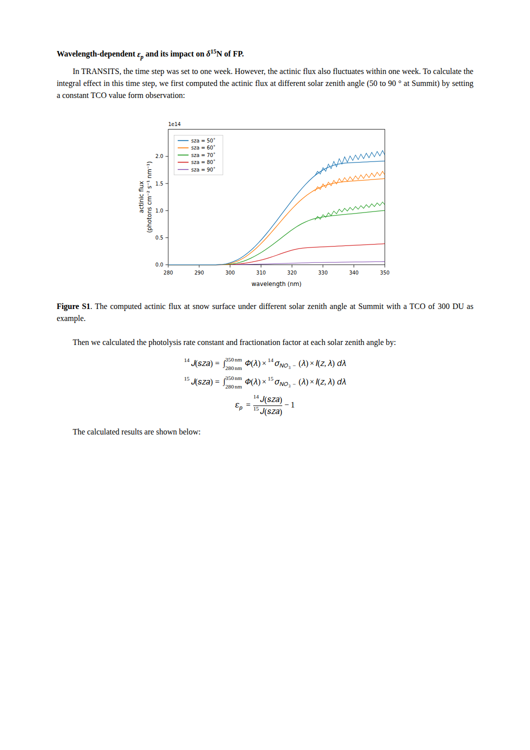Wavelength-dependent εp and its impact on δ15N of FP.
In TRANSITS, the time step was set to one week. However, the actinic flux also fluctuates within one week. To calculate the integral effect in this time step, we first computed the actinic flux at different solar zenith angle (50 to 90 ° at Summit) by setting a constant TCO value form observation:
Computed actinic flux at snow surface under different solar zenith angles Actinic flux (photons cm^-2 s^-1 nm^-1) versus wavelength (nm) from 280 to 350 nm for solar zenith angles of 50, 60, 70, 80 and 90 degrees. Flux increases with wavelength and decreases with increasing solar zenith angle. 1e14 0.0 0.5 1.0 1.5 2.0 280 290 300 310 320 330 340 350 wavelength (nm) actinic flux (photons cm⁻² s⁻¹ nm⁻¹) sza = 50˚ sza = 60˚ sza = 70˚ sza = 80˚ sza = 90˚
Figure S1. The computed actinic flux at snow surface under different solar zenith angle at Summit with a TCO of 300 DU as example.
Then we calculated the photolysis rate constant and fractionation factor at each solar zenith angle by:
14 J (sza) = ∫ 280nm 350nm Φ(λ) × 14 σNO3− (λ) × I(z,λ) dλ
15 J (sza) = ∫ 280nm 350nm Φ(λ) × 15 σNO3− (λ) × I(z,λ) dλ
εp = 14J(sza) 15J(sza) − 1
The calculated results are shown below: